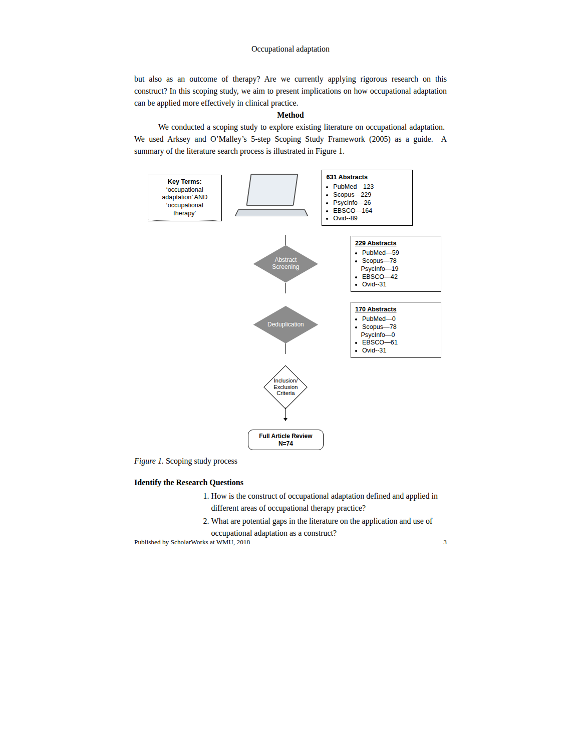Occupational adaptation
but also as an outcome of therapy? Are we currently applying rigorous research on this construct? In this scoping study, we aim to present implications on how occupational adaptation can be applied more effectively in clinical practice.
Method
We conducted a scoping study to explore existing literature on occupational adaptation. We used Arksey and O’Malley’s 5-step Scoping Study Framework (2005) as a guide. A summary of the literature search process is illustrated in Figure 1.
Key Terms:
‘occupational
adaptation’ AND
‘occupational
therapy’
631 Abstracts
PubMed—123
Scopus—229
PsycInfo—26
EBSCO—164
Ovid--89
Abstract
Screening
229 Abstracts
PubMed—59
Scopus—78
PsycInfo—19
EBSCO—42
Ovid--31
Deduplication
170 Abstracts
PubMed—0
Scopus—78
PsycInfo—0
EBSCO—61
Ovid--31
Inclusion/
Exclusion
Criteria
Full Article Review
N=74
Figure 1. Scoping study process
Identify the Research Questions
How is the construct of occupational adaptation defined and applied in different areas of occupational therapy practice?
What are potential gaps in the literature on the application and use of occupational adaptation as a construct?
Published by ScholarWorks at WMU, 2018 3